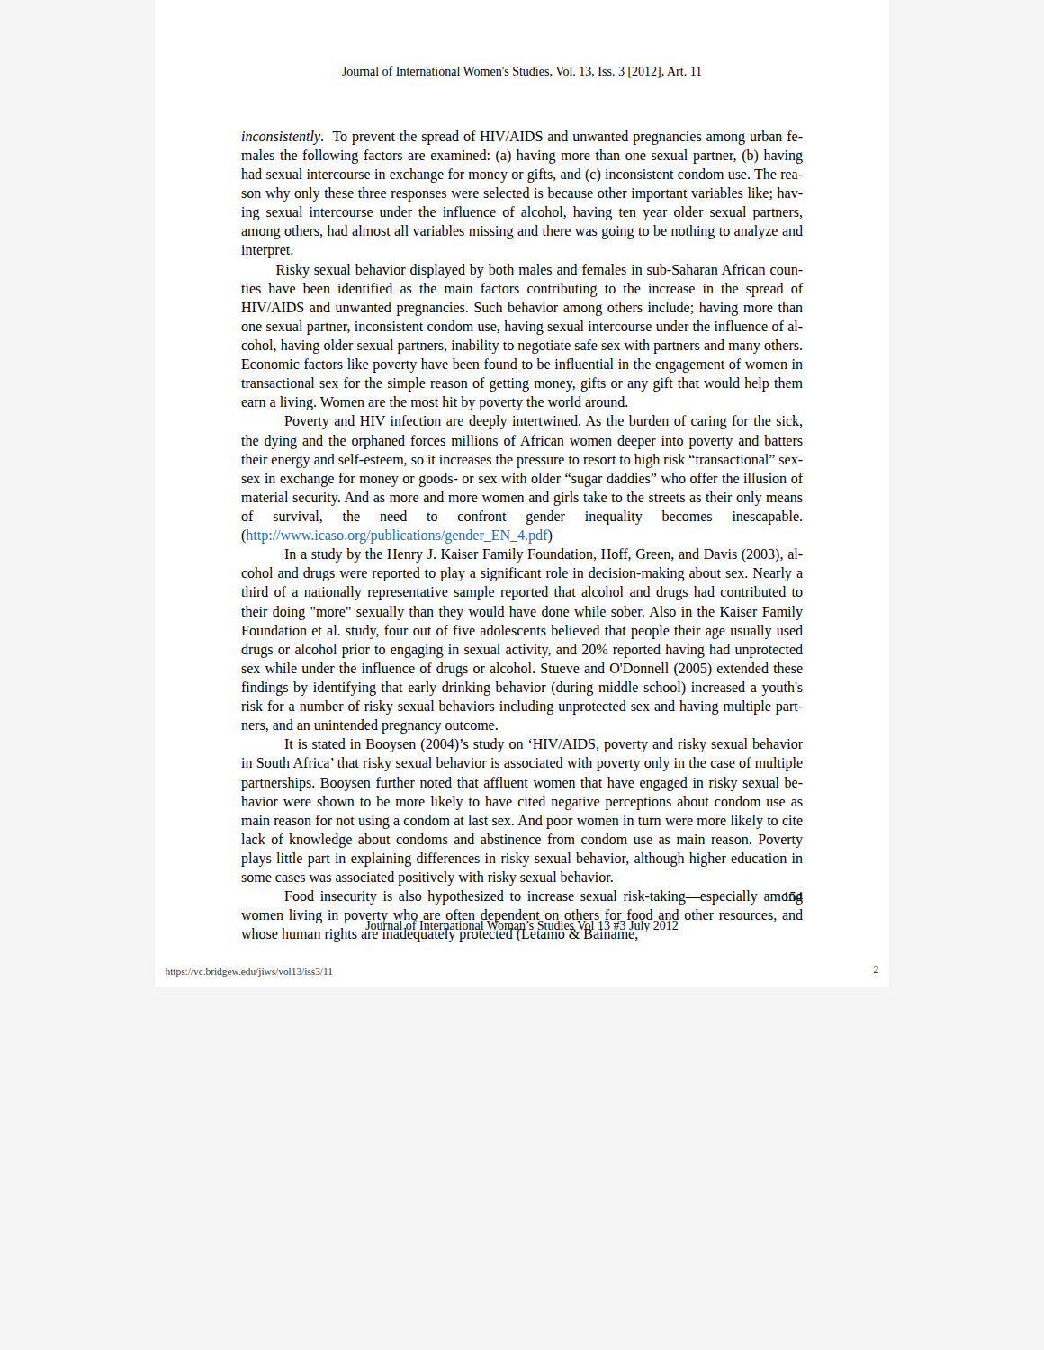Journal of International Women's Studies, Vol. 13, Iss. 3 [2012], Art. 11
inconsistently. To prevent the spread of HIV/AIDS and unwanted pregnancies among urban females the following factors are examined: (a) having more than one sexual partner, (b) having had sexual intercourse in exchange for money or gifts, and (c) inconsistent condom use. The reason why only these three responses were selected is because other important variables like; having sexual intercourse under the influence of alcohol, having ten year older sexual partners, among others, had almost all variables missing and there was going to be nothing to analyze and interpret.
Risky sexual behavior displayed by both males and females in sub-Saharan African counties have been identified as the main factors contributing to the increase in the spread of HIV/AIDS and unwanted pregnancies. Such behavior among others include; having more than one sexual partner, inconsistent condom use, having sexual intercourse under the influence of alcohol, having older sexual partners, inability to negotiate safe sex with partners and many others. Economic factors like poverty have been found to be influential in the engagement of women in transactional sex for the simple reason of getting money, gifts or any gift that would help them earn a living. Women are the most hit by poverty the world around.
Poverty and HIV infection are deeply intertwined. As the burden of caring for the sick, the dying and the orphaned forces millions of African women deeper into poverty and batters their energy and self-esteem, so it increases the pressure to resort to high risk “transactional” sex- sex in exchange for money or goods- or sex with older “sugar daddies” who offer the illusion of material security. And as more and more women and girls take to the streets as their only means of survival, the need to confront gender inequality becomes inescapable. (http://www.icaso.org/publications/gender_EN_4.pdf)
In a study by the Henry J. Kaiser Family Foundation, Hoff, Green, and Davis (2003), alcohol and drugs were reported to play a significant role in decision-making about sex. Nearly a third of a nationally representative sample reported that alcohol and drugs had contributed to their doing "more" sexually than they would have done while sober. Also in the Kaiser Family Foundation et al. study, four out of five adolescents believed that people their age usually used drugs or alcohol prior to engaging in sexual activity, and 20% reported having had unprotected sex while under the influence of drugs or alcohol. Stueve and O'Donnell (2005) extended these findings by identifying that early drinking behavior (during middle school) increased a youth's risk for a number of risky sexual behaviors including unprotected sex and having multiple partners, and an unintended pregnancy outcome.
It is stated in Booysen (2004)’s study on ‘HIV/AIDS, poverty and risky sexual behavior in South Africa’ that risky sexual behavior is associated with poverty only in the case of multiple partnerships. Booysen further noted that affluent women that have engaged in risky sexual behavior were shown to be more likely to have cited negative perceptions about condom use as main reason for not using a condom at last sex. And poor women in turn were more likely to cite lack of knowledge about condoms and abstinence from condom use as main reason. Poverty plays little part in explaining differences in risky sexual behavior, although higher education in some cases was associated positively with risky sexual behavior.
Food insecurity is also hypothesized to increase sexual risk-taking—especially among women living in poverty who are often dependent on others for food and other resources, and whose human rights are inadequately protected (Letamo & Bainame,
154
Journal of International Woman’s Studies Vol 13 #3 July 2012
https://vc.bridgew.edu/jiws/vol13/iss3/11
2